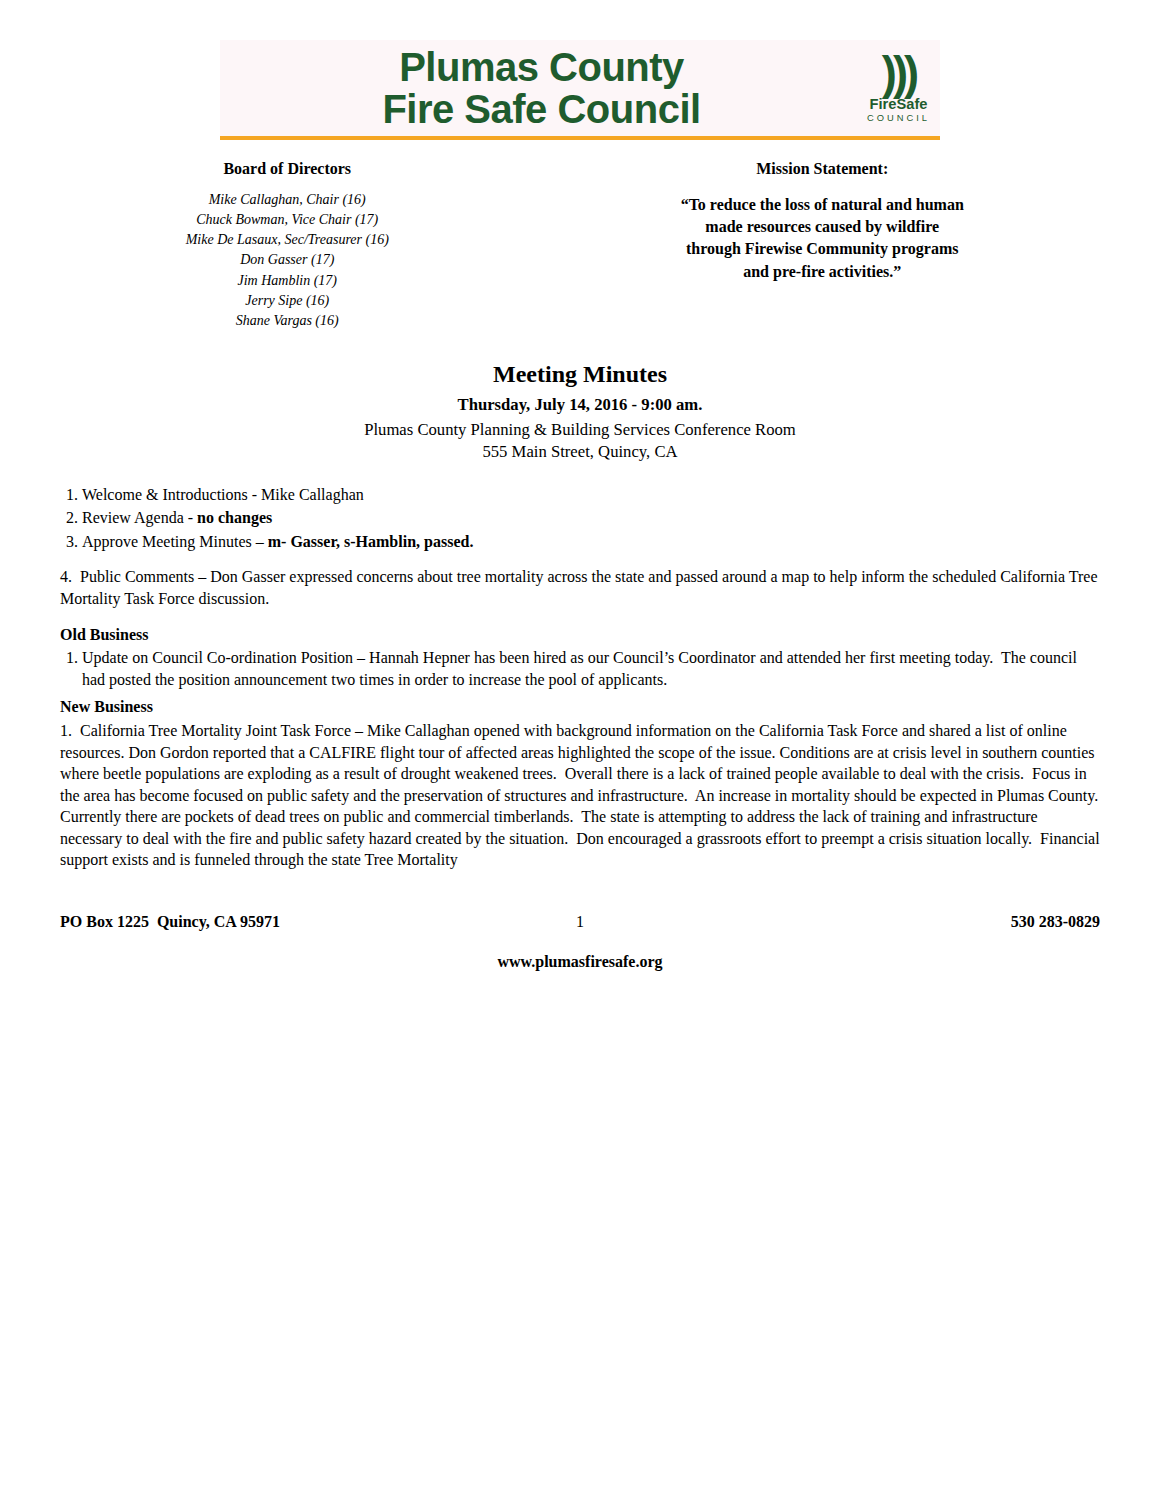Plumas County
Fire Safe Council
)))
FireSafe
COUNCIL
Board of Directors
Mike Callaghan, Chair (16)
Chuck Bowman, Vice Chair (17)
Mike De Lasaux, Sec/Treasurer (16)
Don Gasser (17)
Jim Hamblin (17)
Jerry Sipe (16)
Shane Vargas (16)
Mission Statement:
“To reduce the loss of natural and human
made resources caused by wildfire
through Firewise Community programs
and pre-fire activities.”
Meeting Minutes
Thursday, July 14, 2016 - 9:00 am.
Plumas County Planning & Building Services Conference Room
555 Main Street, Quincy, CA
Welcome & Introductions - Mike Callaghan
Review Agenda - no changes
Approve Meeting Minutes – m- Gasser, s-Hamblin, passed.
4. Public Comments – Don Gasser expressed concerns about tree mortality across the state and passed around a map to help inform the scheduled California Tree Mortality Task Force discussion.
Old Business
Update on Council Co-ordination Position – Hannah Hepner has been hired as our Council’s Coordinator and attended her first meeting today. The council had posted the position announcement two times in order to increase the pool of applicants.
New Business
1. California Tree Mortality Joint Task Force – Mike Callaghan opened with background information on the California Task Force and shared a list of online resources. Don Gordon reported that a CALFIRE flight tour of affected areas highlighted the scope of the issue. Conditions are at crisis level in southern counties where beetle populations are exploding as a result of drought weakened trees. Overall there is a lack of trained people available to deal with the crisis. Focus in the area has become focused on public safety and the preservation of structures and infrastructure. An increase in mortality should be expected in Plumas County. Currently there are pockets of dead trees on public and commercial timberlands. The state is attempting to address the lack of training and infrastructure necessary to deal with the fire and public safety hazard created by the situation. Don encouraged a grassroots effort to preempt a crisis situation locally. Financial support exists and is funneled through the state Tree Mortality
PO Box 1225 Quincy, CA 95971
1
530 283-0829
www.plumasfiresafe.org